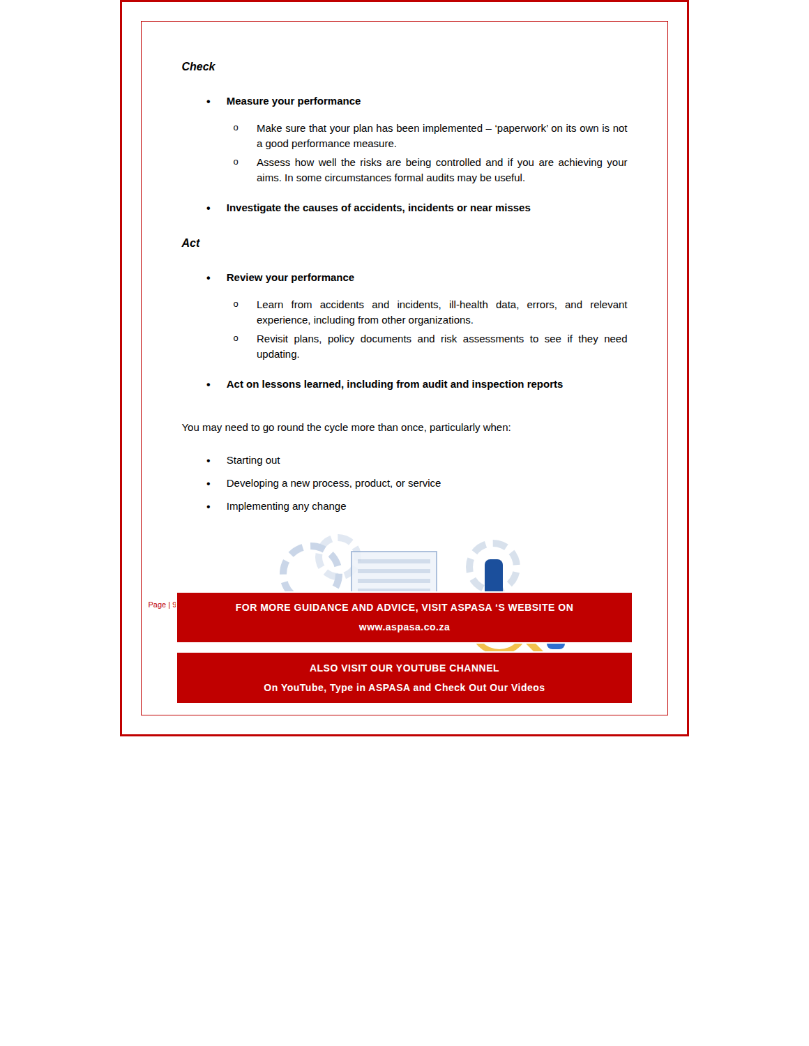Check
Measure your performance
Make sure that your plan has been implemented – ‘paperwork’ on its own is not a good performance measure.
Assess how well the risks are being controlled and if you are achieving your aims. In some circumstances formal audits may be useful.
Investigate the causes of accidents, incidents or near misses
Act
Review your performance
Learn from accidents and incidents, ill-health data, errors, and relevant experience, including from other organizations.
Revisit plans, policy documents and risk assessments to see if they need updating.
Act on lessons learned, including from audit and inspection reports
You may need to go round the cycle more than once, particularly when:
Starting out
Developing a new process, product, or service
Implementing any change
AUDIT
Page | 9
FOR MORE GUIDANCE AND ADVICE, VISIT ASPASA ‘S WEBSITE ON www.aspasa.co.za
ALSO VISIT OUR YOUTUBE CHANNEL On YouTube, Type in ASPASA and Check Out Our Videos